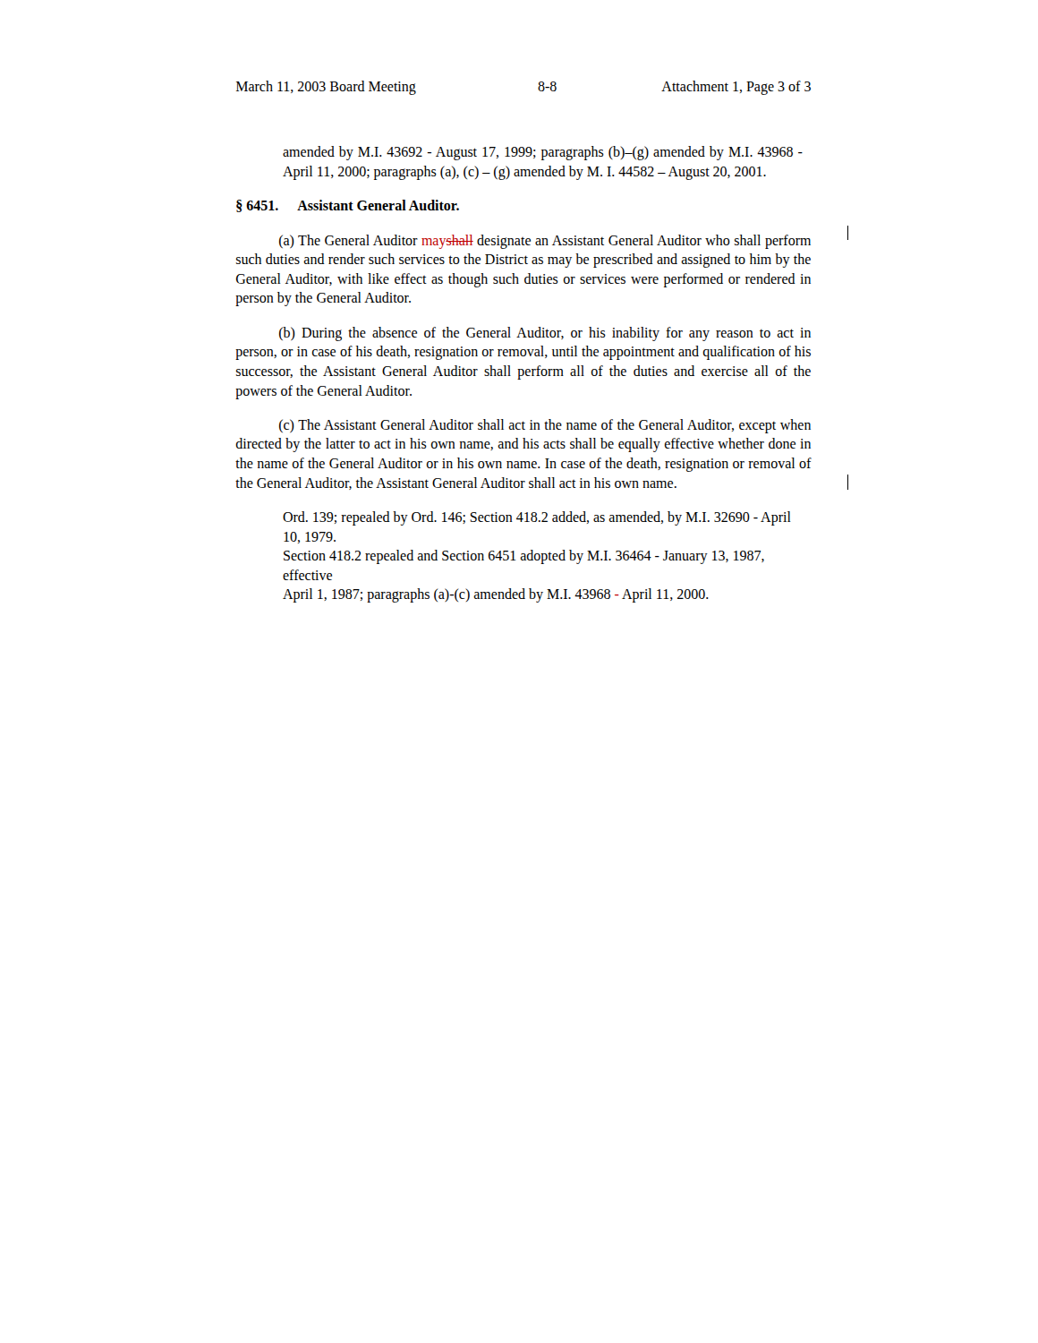March 11, 2003 Board Meeting
8-8
Attachment 1, Page 3 of 3
amended by M.I. 43692 - August 17, 1999; paragraphs (b)–(g) amended by M.I. 43968 - April 11, 2000; paragraphs (a), (c) – (g) amended by M. I. 44582 – August 20, 2001.
§ 6451. Assistant General Auditor.
(a) The General Auditor may shall designate an Assistant General Auditor who shall perform such duties and render such services to the District as may be prescribed and assigned to him by the General Auditor, with like effect as though such duties or services were performed or rendered in person by the General Auditor.
(b) During the absence of the General Auditor, or his inability for any reason to act in person, or in case of his death, resignation or removal, until the appointment and qualification of his successor, the Assistant General Auditor shall perform all of the duties and exercise all of the powers of the General Auditor.
(c) The Assistant General Auditor shall act in the name of the General Auditor, except when directed by the latter to act in his own name, and his acts shall be equally effective whether done in the name of the General Auditor or in his own name. In case of the death, resignation or removal of the General Auditor, the Assistant General Auditor shall act in his own name.
Ord. 139; repealed by Ord. 146; Section 418.2 added, as amended, by M.I. 32690 - April 10, 1979.
Section 418.2 repealed and Section 6451 adopted by M.I. 36464 - January 13, 1987, effective
April 1, 1987; paragraphs (a)-(c) amended by M.I. 43968 - April 11, 2000.